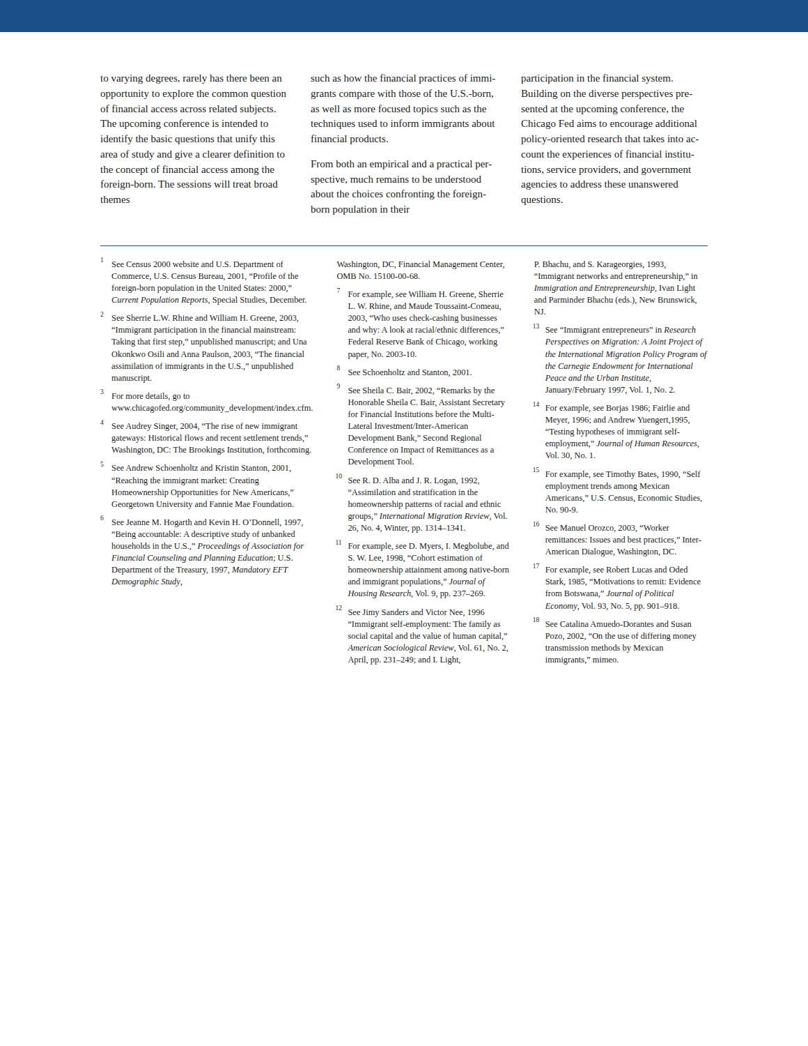to varying degrees, rarely has there been an opportunity to explore the common question of financial access across related subjects. The upcoming conference is intended to identify the basic questions that unify this area of study and give a clearer definition to the concept of financial access among the foreign-born. The sessions will treat broad themes
such as how the financial practices of immigrants compare with those of the U.S.-born, as well as more focused topics such as the techniques used to inform immigrants about financial products.
From both an empirical and a practical perspective, much remains to be understood about the choices confronting the foreign-born population in their
participation in the financial system. Building on the diverse perspectives presented at the upcoming conference, the Chicago Fed aims to encourage additional policy-oriented research that takes into account the experiences of financial institutions, service providers, and government agencies to address these unanswered questions.
1 See Census 2000 website and U.S. Department of Commerce, U.S. Census Bureau, 2001, “Profile of the foreign-born population in the United States: 2000,” Current Population Reports, Special Studies, December.
2 See Sherrie L.W. Rhine and William H. Greene, 2003, “Immigrant participation in the financial mainstream: Taking that first step,” unpublished manuscript; and Una Okonkwo Osili and Anna Paulson, 2003, “The financial assimilation of immigrants in the U.S.,” unpublished manuscript.
3 For more details, go to www.chicagofed.org/community_development/index.cfm.
4 See Audrey Singer, 2004, “The rise of new immigrant gateways: Historical flows and recent settlement trends,” Washington, DC: The Brookings Institution, forthcoming.
5 See Andrew Schoenholtz and Kristin Stanton, 2001, “Reaching the immigrant market: Creating Homeownership Opportunities for New Americans,” Georgetown University and Fannie Mae Foundation.
6 See Jeanne M. Hogarth and Kevin H. O’Donnell, 1997, “Being accountable: A descriptive study of unbanked households in the U.S.,” Proceedings of Association for Financial Counseling and Planning Education; U.S. Department of the Treasury, 1997, Mandatory EFT Demographic Study,
Washington, DC, Financial Management Center, OMB No. 15100-00-68.
7 For example, see William H. Greene, Sherrie L. W. Rhine, and Maude Toussaint-Comeau, 2003, “Who uses check-cashing businesses and why: A look at racial/ethnic differences,” Federal Reserve Bank of Chicago, working paper, No. 2003-10.
8 See Schoenholtz and Stanton, 2001.
9 See Sheila C. Bair, 2002, “Remarks by the Honorable Sheila C. Bair, Assistant Secretary for Financial Institutions before the Multi-Lateral Investment/Inter-American Development Bank,” Second Regional Conference on Impact of Remittances as a Development Tool.
10 See R. D. Alba and J. R. Logan, 1992, “Assimilation and stratification in the homeownership patterns of racial and ethnic groups,” International Migration Review, Vol. 26, No. 4, Winter, pp. 1314–1341.
11 For example, see D. Myers, I. Megbolube, and S. W. Lee, 1998, “Cohort estimation of homeownership attainment among native-born and immigrant populations,” Journal of Housing Research, Vol. 9, pp. 237–269.
12 See Jimy Sanders and Victor Nee, 1996 “Immigrant self-employment: The family as social capital and the value of human capital,” American Sociological Review, Vol. 61, No. 2, April, pp. 231–249; and I. Light,
P. Bhachu, and S. Karageorgies, 1993, “Immigrant networks and entrepreneurship,” in Immigration and Entrepreneurship, Ivan Light and Parminder Bhachu (eds.), New Brunswick, NJ.
13 See “Immigrant entrepreneurs” in Research Perspectives on Migration: A Joint Project of the International Migration Policy Program of the Carnegie Endowment for International Peace and the Urban Institute, January/February 1997, Vol. 1, No. 2.
14 For example, see Borjas 1986; Fairlie and Meyer, 1996; and Andrew Yuengert,1995, “Testing hypotheses of immigrant self-employment,” Journal of Human Resources, Vol. 30, No. 1.
15 For example, see Timothy Bates, 1990, “Self employment trends among Mexican Americans,” U.S. Census, Economic Studies, No. 90-9.
16 See Manuel Orozco, 2003, “Worker remittances: Issues and best practices,” Inter-American Dialogue, Washington, DC.
17 For example, see Robert Lucas and Oded Stark, 1985, “Motivations to remit: Evidence from Botswana,” Journal of Political Economy, Vol. 93, No. 5, pp. 901–918.
18 See Catalina Amuedo-Dorantes and Susan Pozo, 2002, “On the use of differing money transmission methods by Mexican immigrants,” mimeo.